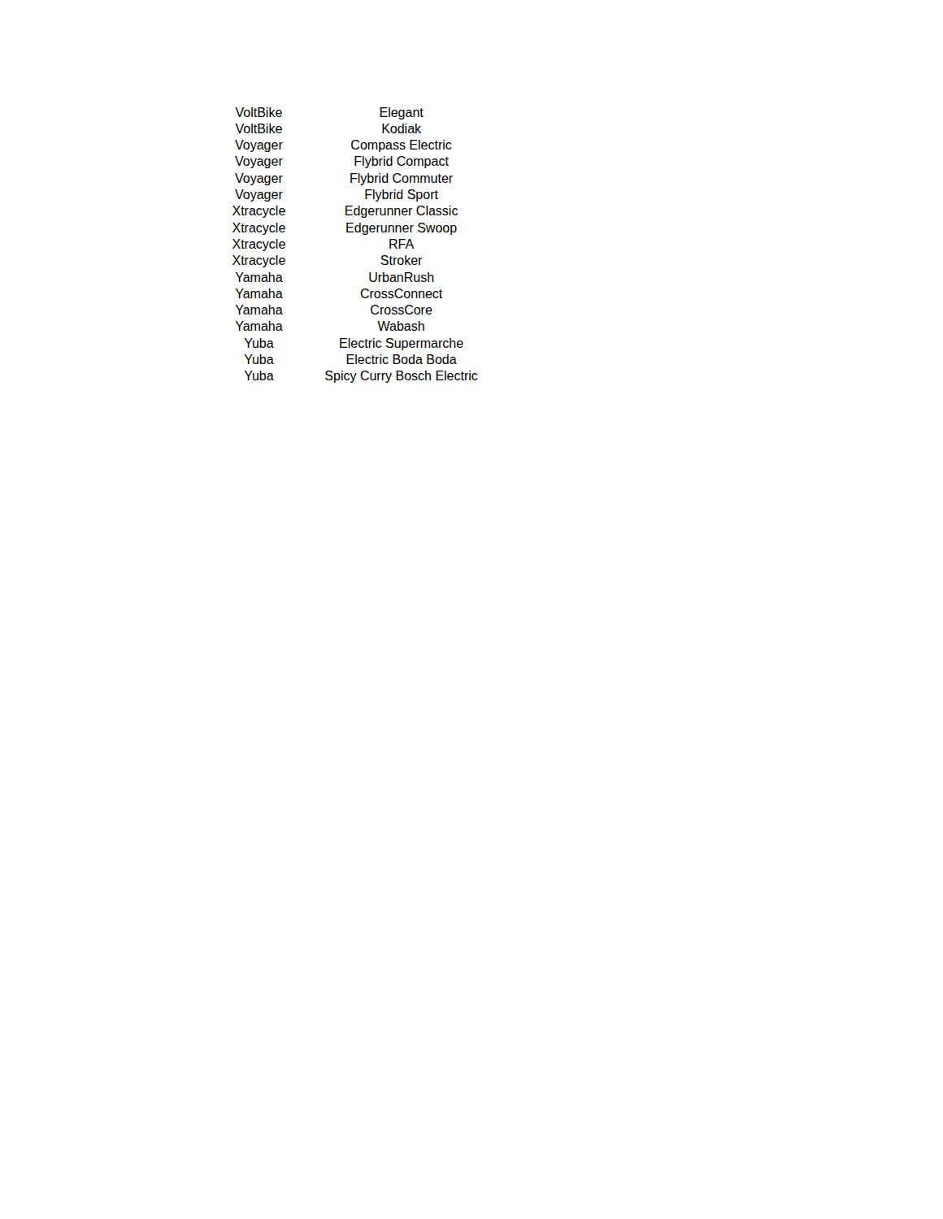| VoltBike | Elegant |
| VoltBike | Kodiak |
| Voyager | Compass Electric |
| Voyager | Flybrid Compact |
| Voyager | Flybrid Commuter |
| Voyager | Flybrid Sport |
| Xtracycle | Edgerunner Classic |
| Xtracycle | Edgerunner Swoop |
| Xtracycle | RFA |
| Xtracycle | Stroker |
| Yamaha | UrbanRush |
| Yamaha | CrossConnect |
| Yamaha | CrossCore |
| Yamaha | Wabash |
| Yuba | Electric Supermarche |
| Yuba | Electric Boda Boda |
| Yuba | Spicy Curry Bosch Electric |